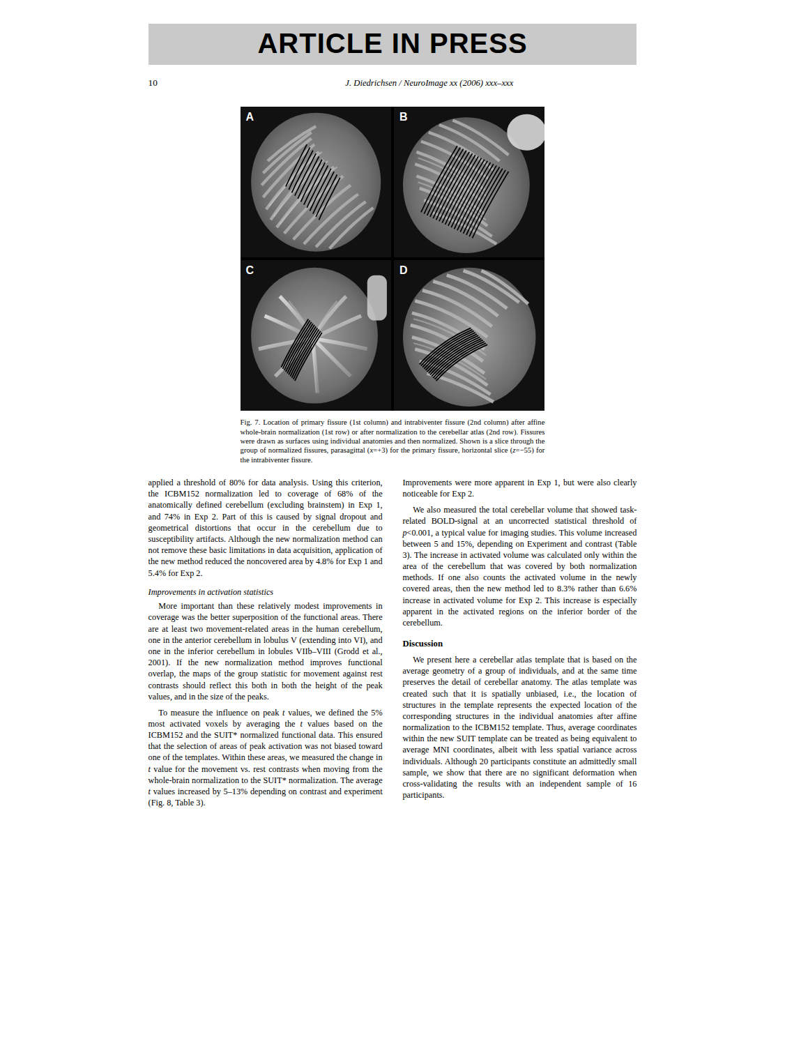ARTICLE IN PRESS
10
J. Diedrichsen / NeuroImage xx (2006) xxx–xxx
A
B
C
D
Fig. 7. Location of primary fissure (1st column) and intrabiventer fissure (2nd column) after affine whole-brain normalization (1st row) or after normalization to the cerebellar atlas (2nd row). Fissures were drawn as surfaces using individual anatomies and then normalized. Shown is a slice through the group of normalized fissures, parasagittal (x=+3) for the primary fissure, horizontal slice (z=−55) for the intrabiventer fissure.
applied a threshold of 80% for data analysis. Using this criterion, the ICBM152 normalization led to coverage of 68% of the anatomically defined cerebellum (excluding brainstem) in Exp 1, and 74% in Exp 2. Part of this is caused by signal dropout and geometrical distortions that occur in the cerebellum due to susceptibility artifacts. Although the new normalization method can not remove these basic limitations in data acquisition, application of the new method reduced the noncovered area by 4.8% for Exp 1 and 5.4% for Exp 2.
Improvements in activation statistics
More important than these relatively modest improvements in coverage was the better superposition of the functional areas. There are at least two movement-related areas in the human cerebellum, one in the anterior cerebellum in lobulus V (extending into VI), and one in the inferior cerebellum in lobules VIIb–VIII (Grodd et al., 2001). If the new normalization method improves functional overlap, the maps of the group statistic for movement against rest contrasts should reflect this both in both the height of the peak values, and in the size of the peaks.
To measure the influence on peak t values, we defined the 5% most activated voxels by averaging the t values based on the ICBM152 and the SUIT* normalized functional data. This ensured that the selection of areas of peak activation was not biased toward one of the templates. Within these areas, we measured the change in t value for the movement vs. rest contrasts when moving from the whole-brain normalization to the SUIT* normalization. The average t values increased by 5–13% depending on contrast and experiment (Fig. 8, Table 3).
Improvements were more apparent in Exp 1, but were also clearly noticeable for Exp 2.
We also measured the total cerebellar volume that showed task-related BOLD-signal at an uncorrected statistical threshold of p<0.001, a typical value for imaging studies. This volume increased between 5 and 15%, depending on Experiment and contrast (Table 3). The increase in activated volume was calculated only within the area of the cerebellum that was covered by both normalization methods. If one also counts the activated volume in the newly covered areas, then the new method led to 8.3% rather than 6.6% increase in activated volume for Exp 2. This increase is especially apparent in the activated regions on the inferior border of the cerebellum.
Discussion
We present here a cerebellar atlas template that is based on the average geometry of a group of individuals, and at the same time preserves the detail of cerebellar anatomy. The atlas template was created such that it is spatially unbiased, i.e., the location of structures in the template represents the expected location of the corresponding structures in the individual anatomies after affine normalization to the ICBM152 template. Thus, average coordinates within the new SUIT template can be treated as being equivalent to average MNI coordinates, albeit with less spatial variance across individuals. Although 20 participants constitute an admittedly small sample, we show that there are no significant deformation when cross-validating the results with an independent sample of 16 participants.